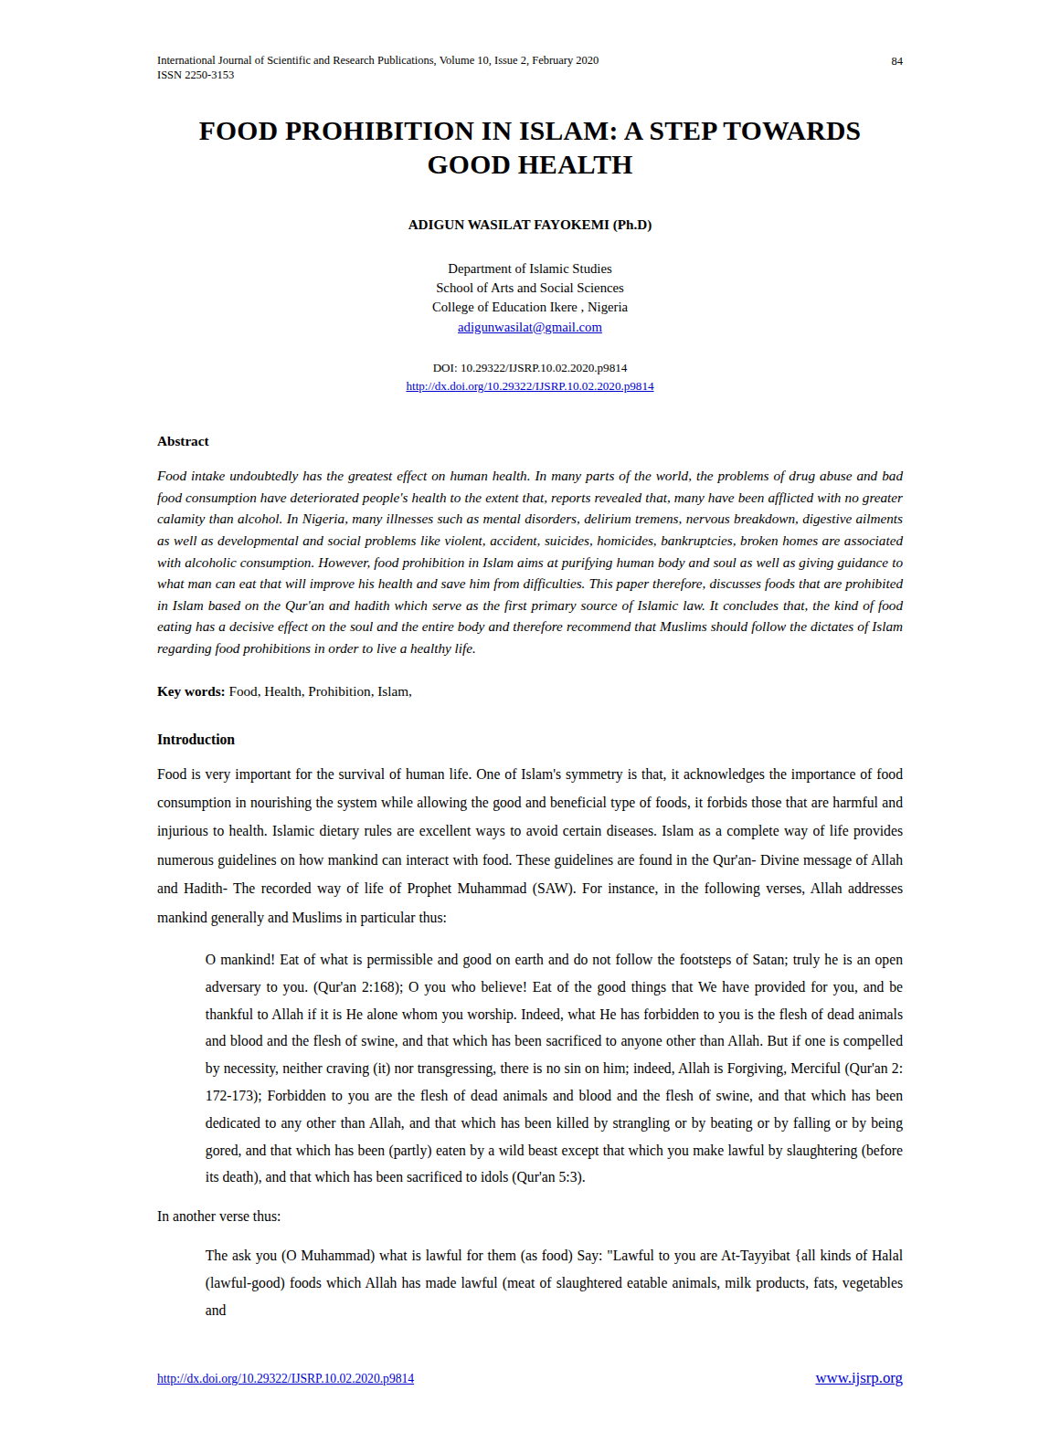International Journal of Scientific and Research Publications, Volume 10, Issue 2, February 2020
ISSN 2250-3153
84
FOOD PROHIBITION IN ISLAM: A STEP TOWARDS GOOD HEALTH
ADIGUN WASILAT FAYOKEMI (Ph.D)
Department of Islamic Studies
School of Arts and Social Sciences
College of Education Ikere , Nigeria
adigunwasilat@gmail.com
DOI: 10.29322/IJSRP.10.02.2020.p9814
http://dx.doi.org/10.29322/IJSRP.10.02.2020.p9814
Abstract
Food intake undoubtedly has the greatest effect on human health. In many parts of the world, the problems of drug abuse and bad food consumption have deteriorated people's health to the extent that, reports revealed that, many have been afflicted with no greater calamity than alcohol. In Nigeria, many illnesses such as mental disorders, delirium tremens, nervous breakdown, digestive ailments as well as developmental and social problems like violent, accident, suicides, homicides, bankruptcies, broken homes are associated with alcoholic consumption. However, food prohibition in Islam aims at purifying human body and soul as well as giving guidance to what man can eat that will improve his health and save him from difficulties. This paper therefore, discusses foods that are prohibited in Islam based on the Qur'an and hadith which serve as the first primary source of Islamic law. It concludes that, the kind of food eating has a decisive effect on the soul and the entire body and therefore recommend that Muslims should follow the dictates of Islam regarding food prohibitions in order to live a healthy life.
Key words: Food, Health, Prohibition, Islam,
Introduction
Food is very important for the survival of human life. One of Islam's symmetry is that, it acknowledges the importance of food consumption in nourishing the system while allowing the good and beneficial type of foods, it forbids those that are harmful and injurious to health. Islamic dietary rules are excellent ways to avoid certain diseases. Islam as a complete way of life provides numerous guidelines on how mankind can interact with food. These guidelines are found in the Qur'an- Divine message of Allah and Hadith- The recorded way of life of Prophet Muhammad (SAW). For instance, in the following verses, Allah addresses mankind generally and Muslims in particular thus:
O mankind! Eat of what is permissible and good on earth and do not follow the footsteps of Satan; truly he is an open adversary to you. (Qur'an 2:168); O you who believe! Eat of the good things that We have provided for you, and be thankful to Allah if it is He alone whom you worship. Indeed, what He has forbidden to you is the flesh of dead animals and blood and the flesh of swine, and that which has been sacrificed to anyone other than Allah. But if one is compelled by necessity, neither craving (it) nor transgressing, there is no sin on him; indeed, Allah is Forgiving, Merciful (Qur'an 2: 172-173); Forbidden to you are the flesh of dead animals and blood and the flesh of swine, and that which has been dedicated to any other than Allah, and that which has been killed by strangling or by beating or by falling or by being gored, and that which has been (partly) eaten by a wild beast except that which you make lawful by slaughtering (before its death), and that which has been sacrificed to idols (Qur'an 5:3).
In another verse thus:
The ask you (O Muhammad) what is lawful for them (as food) Say: "Lawful to you are At-Tayyibat {all kinds of Halal (lawful-good) foods which Allah has made lawful (meat of slaughtered eatable animals, milk products, fats, vegetables and
http://dx.doi.org/10.29322/IJSRP.10.02.2020.p9814
www.ijsrp.org